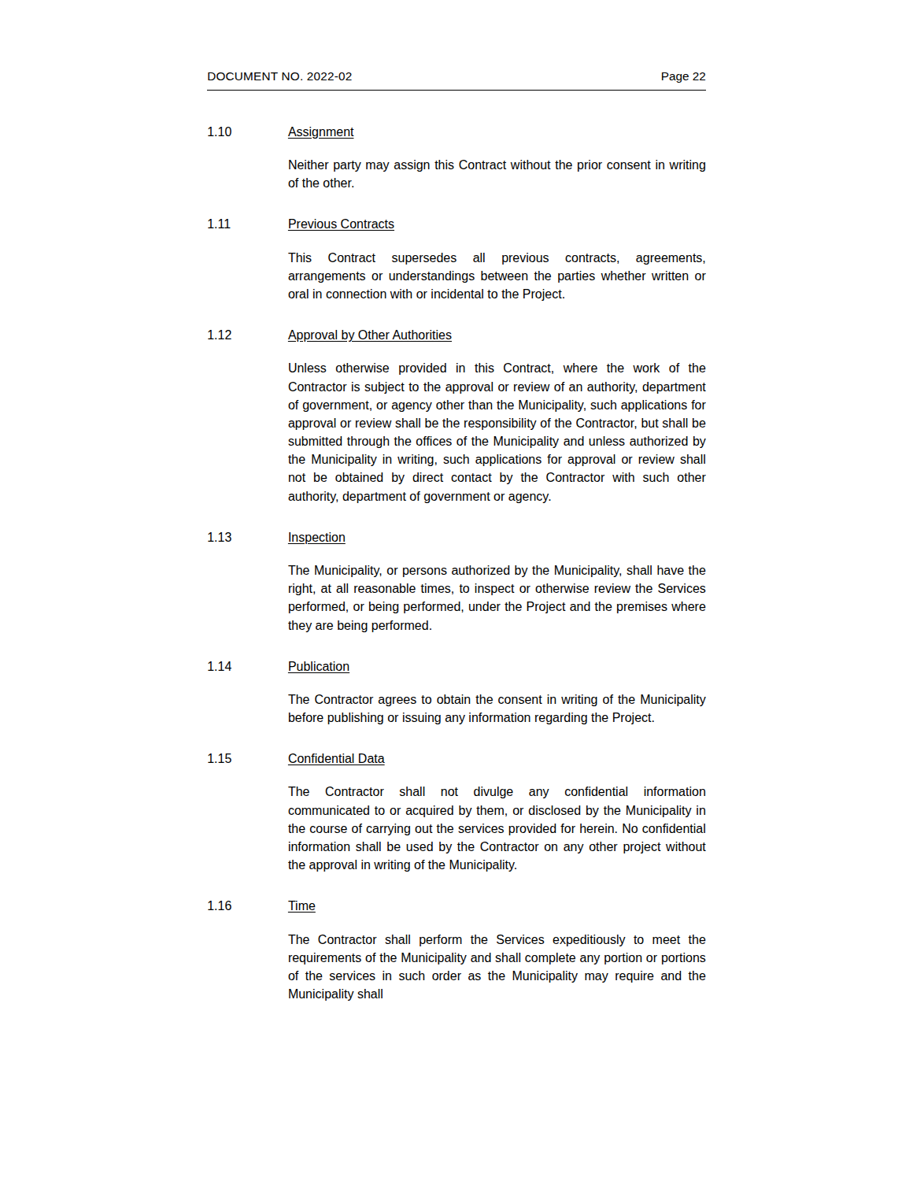DOCUMENT NO. 2022-02 Page 22
1.10
Assignment
Neither party may assign this Contract without the prior consent in writing of the other.
1.11
Previous Contracts
This Contract supersedes all previous contracts, agreements, arrangements or understandings between the parties whether written or oral in connection with or incidental to the Project.
1.12
Approval by Other Authorities
Unless otherwise provided in this Contract, where the work of the Contractor is subject to the approval or review of an authority, department of government, or agency other than the Municipality, such applications for approval or review shall be the responsibility of the Contractor, but shall be submitted through the offices of the Municipality and unless authorized by the Municipality in writing, such applications for approval or review shall not be obtained by direct contact by the Contractor with such other authority, department of government or agency.
1.13
Inspection
The Municipality, or persons authorized by the Municipality, shall have the right, at all reasonable times, to inspect or otherwise review the Services performed, or being performed, under the Project and the premises where they are being performed.
1.14
Publication
The Contractor agrees to obtain the consent in writing of the Municipality before publishing or issuing any information regarding the Project.
1.15
Confidential Data
The Contractor shall not divulge any confidential information communicated to or acquired by them, or disclosed by the Municipality in the course of carrying out the services provided for herein. No confidential information shall be used by the Contractor on any other project without the approval in writing of the Municipality.
1.16
Time
The Contractor shall perform the Services expeditiously to meet the requirements of the Municipality and shall complete any portion or portions of the services in such order as the Municipality may require and the Municipality shall